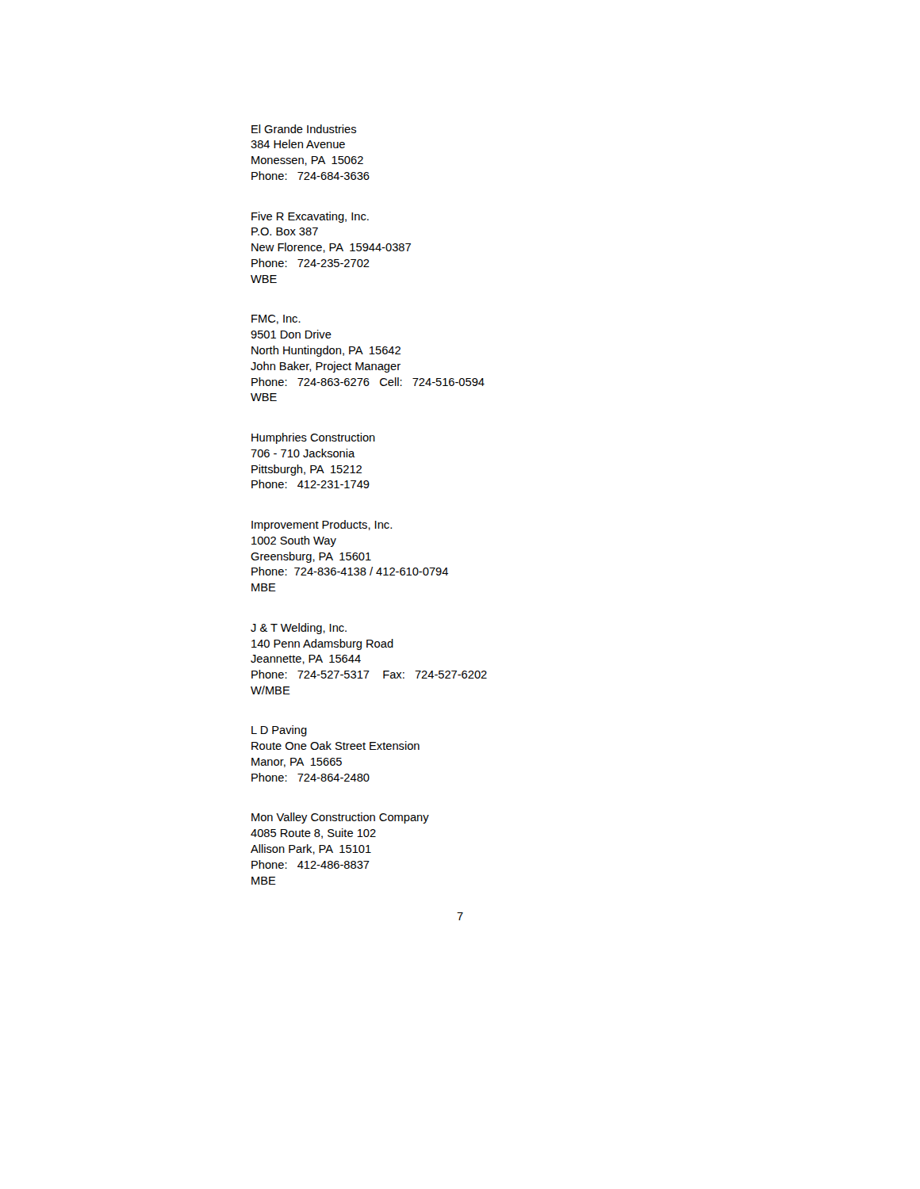El Grande Industries
384 Helen Avenue
Monessen, PA 15062
Phone: 724-684-3636
Five R Excavating, Inc.
P.O. Box 387
New Florence, PA 15944-0387
Phone: 724-235-2702
WBE
FMC, Inc.
9501 Don Drive
North Huntingdon, PA 15642
John Baker, Project Manager
Phone: 724-863-6276 Cell: 724-516-0594
WBE
Humphries Construction
706 - 710 Jacksonia
Pittsburgh, PA 15212
Phone: 412-231-1749
Improvement Products, Inc.
1002 South Way
Greensburg, PA 15601
Phone: 724-836-4138 / 412-610-0794
MBE
J & T Welding, Inc.
140 Penn Adamsburg Road
Jeannette, PA 15644
Phone: 724-527-5317 Fax: 724-527-6202
W/MBE
L D Paving
Route One Oak Street Extension
Manor, PA 15665
Phone: 724-864-2480
Mon Valley Construction Company
4085 Route 8, Suite 102
Allison Park, PA 15101
Phone: 412-486-8837
MBE
7